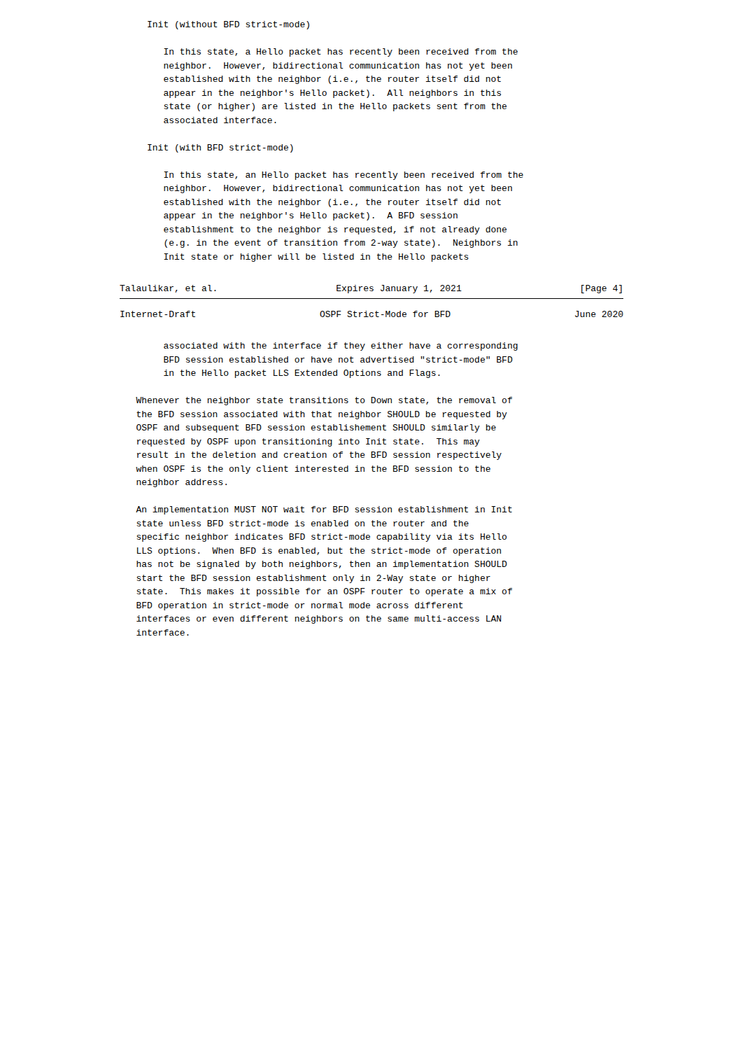Init (without BFD strict-mode)

        In this state, a Hello packet has recently been received from the
        neighbor.  However, bidirectional communication has not yet been
        established with the neighbor (i.e., the router itself did not
        appear in the neighbor's Hello packet).  All neighbors in this
        state (or higher) are listed in the Hello packets sent from the
        associated interface.

     Init (with BFD strict-mode)

        In this state, an Hello packet has recently been received from the
        neighbor.  However, bidirectional communication has not yet been
        established with the neighbor (i.e., the router itself did not
        appear in the neighbor's Hello packet).  A BFD session
        establishment to the neighbor is requested, if not already done
        (e.g. in the event of transition from 2-way state).  Neighbors in
        Init state or higher will be listed in the Hello packets
Talaulikar, et al. Expires January 1, 2021 [Page 4]
Internet-Draft OSPF Strict-Mode for BFD June 2020
        associated with the interface if they either have a corresponding
        BFD session established or have not advertised "strict-mode" BFD
        in the Hello packet LLS Extended Options and Flags.

   Whenever the neighbor state transitions to Down state, the removal of
   the BFD session associated with that neighbor SHOULD be requested by
   OSPF and subsequent BFD session establishement SHOULD similarly be
   requested by OSPF upon transitioning into Init state.  This may
   result in the deletion and creation of the BFD session respectively
   when OSPF is the only client interested in the BFD session to the
   neighbor address.

   An implementation MUST NOT wait for BFD session establishment in Init
   state unless BFD strict-mode is enabled on the router and the
   specific neighbor indicates BFD strict-mode capability via its Hello
   LLS options.  When BFD is enabled, but the strict-mode of operation
   has not be signaled by both neighbors, then an implementation SHOULD
   start the BFD session establishment only in 2-Way state or higher
   state.  This makes it possible for an OSPF router to operate a mix of
   BFD operation in strict-mode or normal mode across different
   interfaces or even different neighbors on the same multi-access LAN
   interface.